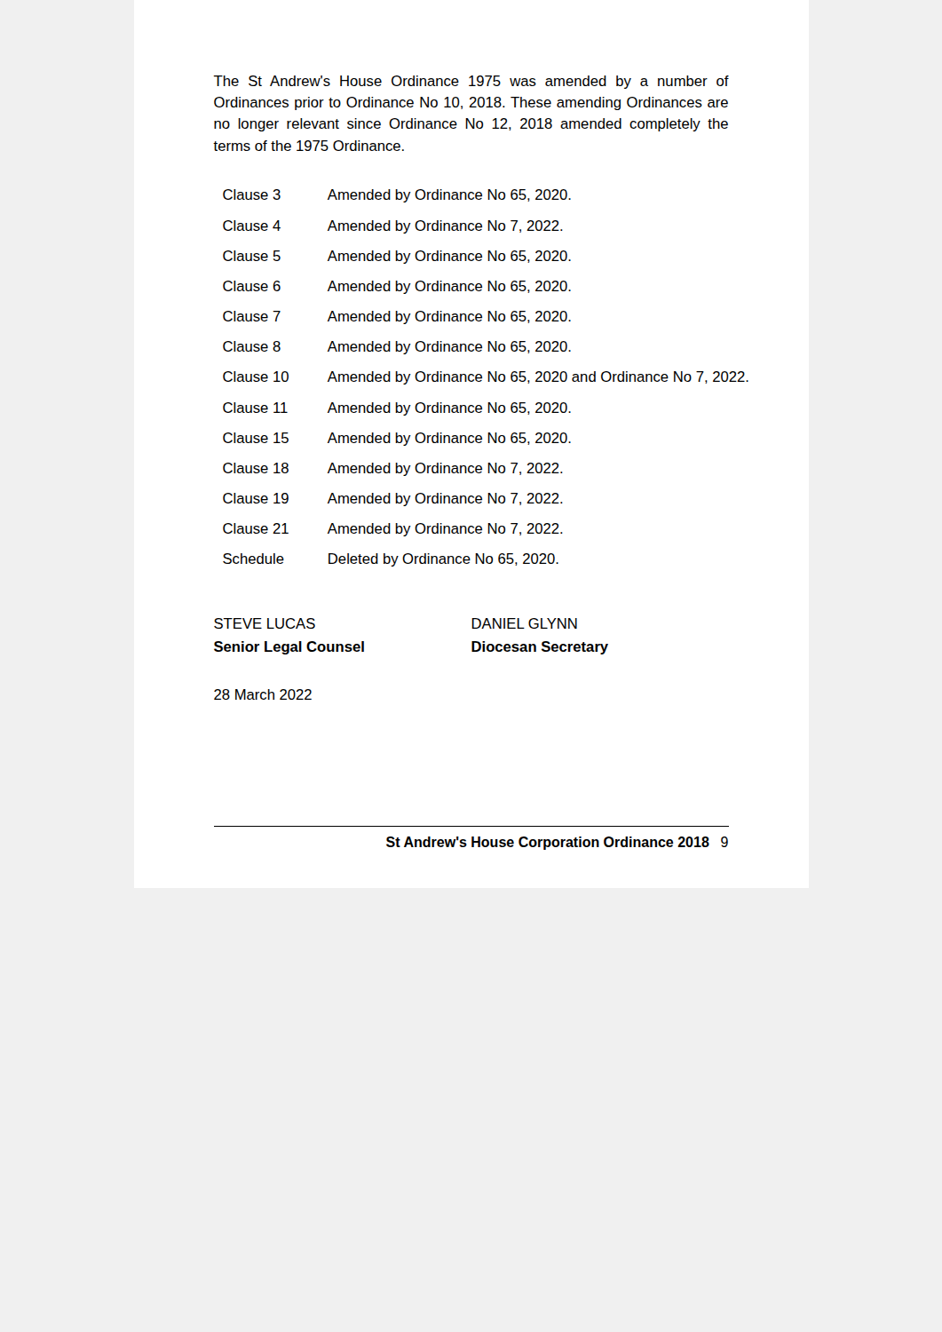The St Andrew's House Ordinance 1975 was amended by a number of Ordinances prior to Ordinance No 10, 2018. These amending Ordinances are no longer relevant since Ordinance No 12, 2018 amended completely the terms of the 1975 Ordinance.
| Clause 3 | Amended by Ordinance No 65, 2020. |
| Clause 4 | Amended by Ordinance No 7, 2022. |
| Clause 5 | Amended by Ordinance No 65, 2020. |
| Clause 6 | Amended by Ordinance No 65, 2020. |
| Clause 7 | Amended by Ordinance No 65, 2020. |
| Clause 8 | Amended by Ordinance No 65, 2020. |
| Clause 10 | Amended by Ordinance No 65, 2020 and Ordinance No 7, 2022. |
| Clause 11 | Amended by Ordinance No 65, 2020. |
| Clause 15 | Amended by Ordinance No 65, 2020. |
| Clause 18 | Amended by Ordinance No 7, 2022. |
| Clause 19 | Amended by Ordinance No 7, 2022. |
| Clause 21 | Amended by Ordinance No 7, 2022. |
| Schedule | Deleted by Ordinance No 65, 2020. |
| STEVE LUCAS | DANIEL GLYNN |
| Senior Legal Counsel | Diocesan Secretary |
28 March 2022
St Andrew's House Corporation Ordinance 20189